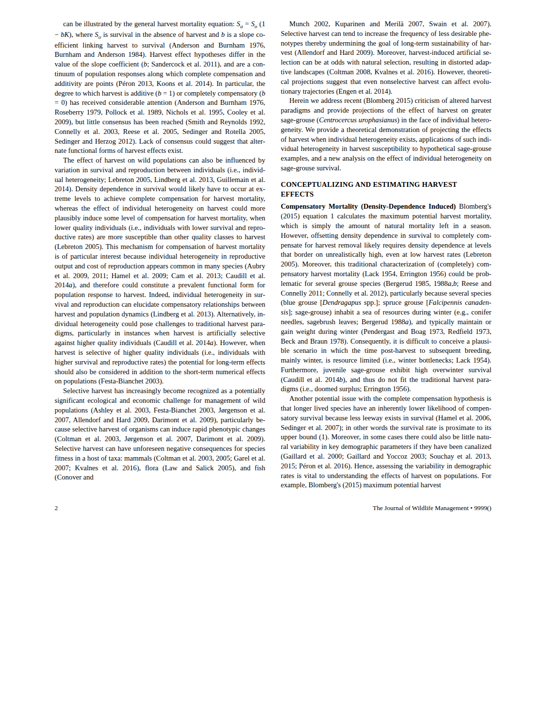can be illustrated by the general harvest mortality equation: Sa = So (1 − bK), where So is survival in the absence of harvest and b is a slope coefficient linking harvest to survival (Anderson and Burnham 1976, Burnham and Anderson 1984). Harvest effect hypotheses differ in the value of the slope coefficient (b; Sandercock et al. 2011), and are a continuum of population responses along which complete compensation and additivity are points (Péron 2013, Koons et al. 2014). In particular, the degree to which harvest is additive (b = 1) or completely compensatory (b = 0) has received considerable attention (Anderson and Burnham 1976, Roseberry 1979, Pollock et al. 1989, Nichols et al. 1995, Cooley et al. 2009), but little consensus has been reached (Smith and Reynolds 1992, Connelly et al. 2003, Reese et al. 2005, Sedinger and Rotella 2005, Sedinger and Herzog 2012). Lack of consensus could suggest that alternate functional forms of harvest effects exist.
The effect of harvest on wild populations can also be influenced by variation in survival and reproduction between individuals (i.e., individual heterogeneity; Lebreton 2005, Lindberg et al. 2013, Guillemain et al. 2014). Density dependence in survival would likely have to occur at extreme levels to achieve complete compensation for harvest mortality, whereas the effect of individual heterogeneity on harvest could more plausibly induce some level of compensation for harvest mortality, when lower quality individuals (i.e., individuals with lower survival and reproductive rates) are more susceptible than other quality classes to harvest (Lebreton 2005). This mechanism for compensation of harvest mortality is of particular interest because individual heterogeneity in reproductive output and cost of reproduction appears common in many species (Aubry et al. 2009, 2011; Hamel et al. 2009; Cam et al. 2013; Caudill et al. 2014a), and therefore could constitute a prevalent functional form for population response to harvest. Indeed, individual heterogeneity in survival and reproduction can elucidate compensatory relationships between harvest and population dynamics (Lindberg et al. 2013). Alternatively, individual heterogeneity could pose challenges to traditional harvest paradigms, particularly in instances when harvest is artificially selective against higher quality individuals (Caudill et al. 2014a). However, when harvest is selective of higher quality individuals (i.e., individuals with higher survival and reproductive rates) the potential for long-term effects should also be considered in addition to the short-term numerical effects on populations (Festa-Bianchet 2003).
Selective harvest has increasingly become recognized as a potentially significant ecological and economic challenge for management of wild populations (Ashley et al. 2003, Festa-Bianchet 2003, Jørgenson et al. 2007, Allendorf and Hard 2009, Darimont et al. 2009), particularly because selective harvest of organisms can induce rapid phenotypic changes (Coltman et al. 2003, Jørgenson et al. 2007, Darimont et al. 2009). Selective harvest can have unforeseen negative consequences for species fitness in a host of taxa: mammals (Coltman et al. 2003, 2005; Garel et al. 2007; Kvalnes et al. 2016), flora (Law and Salick 2005), and fish (Conover and
Munch 2002, Kuparinen and Merilä 2007, Swain et al. 2007). Selective harvest can tend to increase the frequency of less desirable phenotypes thereby undermining the goal of long-term sustainability of harvest (Allendorf and Hard 2009). Moreover, harvest-induced artificial selection can be at odds with natural selection, resulting in distorted adaptive landscapes (Coltman 2008, Kvalnes et al. 2016). However, theoretical projections suggest that even nonselective harvest can affect evolutionary trajectories (Engen et al. 2014).
Herein we address recent (Blomberg 2015) criticism of altered harvest paradigms and provide projections of the effect of harvest on greater sage-grouse (Centrocercus urophasianus) in the face of individual heterogeneity. We provide a theoretical demonstration of projecting the effects of harvest when individual heterogeneity exists, applications of such individual heterogeneity in harvest susceptibility to hypothetical sage-grouse examples, and a new analysis on the effect of individual heterogeneity on sage-grouse survival.
Conceptualizing and Estimating Harvest Effects
Compensatory Mortality (Density-Dependence Induced) Blomberg's (2015) equation 1 calculates the maximum potential harvest mortality, which is simply the amount of natural mortality left in a season. However, offsetting density dependence in survival to completely compensate for harvest removal likely requires density dependence at levels that border on unrealistically high, even at low harvest rates (Lebreton 2005). Moreover, this traditional characterization of (completely) compensatory harvest mortality (Lack 1954, Errington 1956) could be problematic for several grouse species (Bergerud 1985, 1988a,b; Reese and Connelly 2011; Connelly et al. 2012), particularly because several species (blue grouse [Dendragapus spp.]; spruce grouse [Falcipennis canadensis]; sage-grouse) inhabit a sea of resources during winter (e.g., conifer needles, sagebrush leaves; Bergerud 1988a), and typically maintain or gain weight during winter (Pendergast and Boag 1973, Redfield 1973, Beck and Braun 1978). Consequently, it is difficult to conceive a plausible scenario in which the time post-harvest to subsequent breeding, mainly winter, is resource limited (i.e., winter bottlenecks; Lack 1954). Furthermore, juvenile sage-grouse exhibit high overwinter survival (Caudill et al. 2014b), and thus do not fit the traditional harvest paradigms (i.e., doomed surplus; Errington 1956).
Another potential issue with the complete compensation hypothesis is that longer lived species have an inherently lower likelihood of compensatory survival because less leeway exists in survival (Hamel et al. 2006, Sedinger et al. 2007); in other words the survival rate is proximate to its upper bound (1). Moreover, in some cases there could also be little natural variability in key demographic parameters if they have been canalized (Gaillard et al. 2000; Gaillard and Yoccoz 2003; Souchay et al. 2013, 2015; Péron et al. 2016). Hence, assessing the variability in demographic rates is vital to understanding the effects of harvest on populations. For example, Blomberg's (2015) maximum potential harvest
2
The Journal of Wildlife Management • 9999()